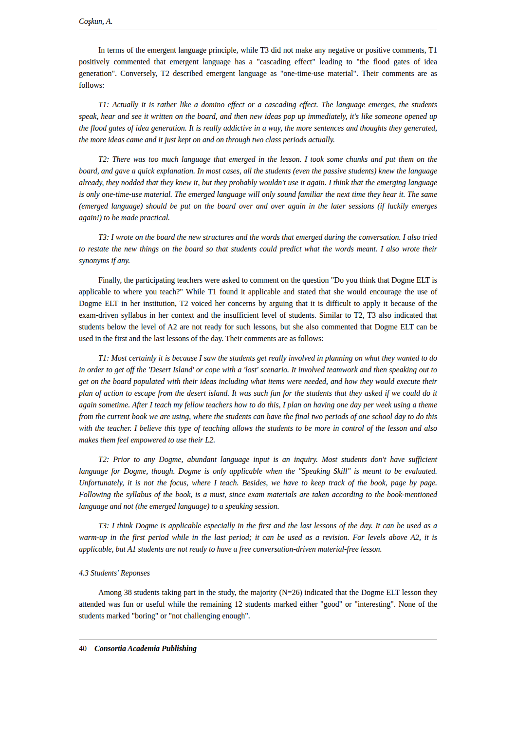Coşkun, A.
In terms of the emergent language principle, while T3 did not make any negative or positive comments, T1 positively commented that emergent language has a "cascading effect" leading to "the flood gates of idea generation". Conversely, T2 described emergent language as "one-time-use material". Their comments are as follows:
T1: Actually it is rather like a domino effect or a cascading effect. The language emerges, the students speak, hear and see it written on the board, and then new ideas pop up immediately, it's like someone opened up the flood gates of idea generation. It is really addictive in a way, the more sentences and thoughts they generated, the more ideas came and it just kept on and on through two class periods actually.
T2: There was too much language that emerged in the lesson. I took some chunks and put them on the board, and gave a quick explanation. In most cases, all the students (even the passive students) knew the language already, they nodded that they knew it, but they probably wouldn't use it again. I think that the emerging language is only one-time-use material. The emerged language will only sound familiar the next time they hear it. The same (emerged language) should be put on the board over and over again in the later sessions (if luckily emerges again!) to be made practical.
T3: I wrote on the board the new structures and the words that emerged during the conversation. I also tried to restate the new things on the board so that students could predict what the words meant. I also wrote their synonyms if any.
Finally, the participating teachers were asked to comment on the question "Do you think that Dogme ELT is applicable to where you teach?" While T1 found it applicable and stated that she would encourage the use of Dogme ELT in her institution, T2 voiced her concerns by arguing that it is difficult to apply it because of the exam-driven syllabus in her context and the insufficient level of students. Similar to T2, T3 also indicated that students below the level of A2 are not ready for such lessons, but she also commented that Dogme ELT can be used in the first and the last lessons of the day. Their comments are as follows:
T1: Most certainly it is because I saw the students get really involved in planning on what they wanted to do in order to get off the 'Desert Island' or cope with a 'lost' scenario. It involved teamwork and then speaking out to get on the board populated with their ideas including what items were needed, and how they would execute their plan of action to escape from the desert island. It was such fun for the students that they asked if we could do it again sometime. After I teach my fellow teachers how to do this, I plan on having one day per week using a theme from the current book we are using, where the students can have the final two periods of one school day to do this with the teacher. I believe this type of teaching allows the students to be more in control of the lesson and also makes them feel empowered to use their L2.
T2: Prior to any Dogme, abundant language input is an inquiry. Most students don't have sufficient language for Dogme, though. Dogme is only applicable when the "Speaking Skill" is meant to be evaluated. Unfortunately, it is not the focus, where I teach. Besides, we have to keep track of the book, page by page. Following the syllabus of the book, is a must, since exam materials are taken according to the book-mentioned language and not (the emerged language) to a speaking session.
T3: I think Dogme is applicable especially in the first and the last lessons of the day. It can be used as a warm-up in the first period while in the last period; it can be used as a revision. For levels above A2, it is applicable, but A1 students are not ready to have a free conversation-driven material-free lesson.
4.3 Students' Reponses
Among 38 students taking part in the study, the majority (N=26) indicated that the Dogme ELT lesson they attended was fun or useful while the remaining 12 students marked either "good" or "interesting". None of the students marked "boring" or "not challenging enough".
40 Consortia Academia Publishing